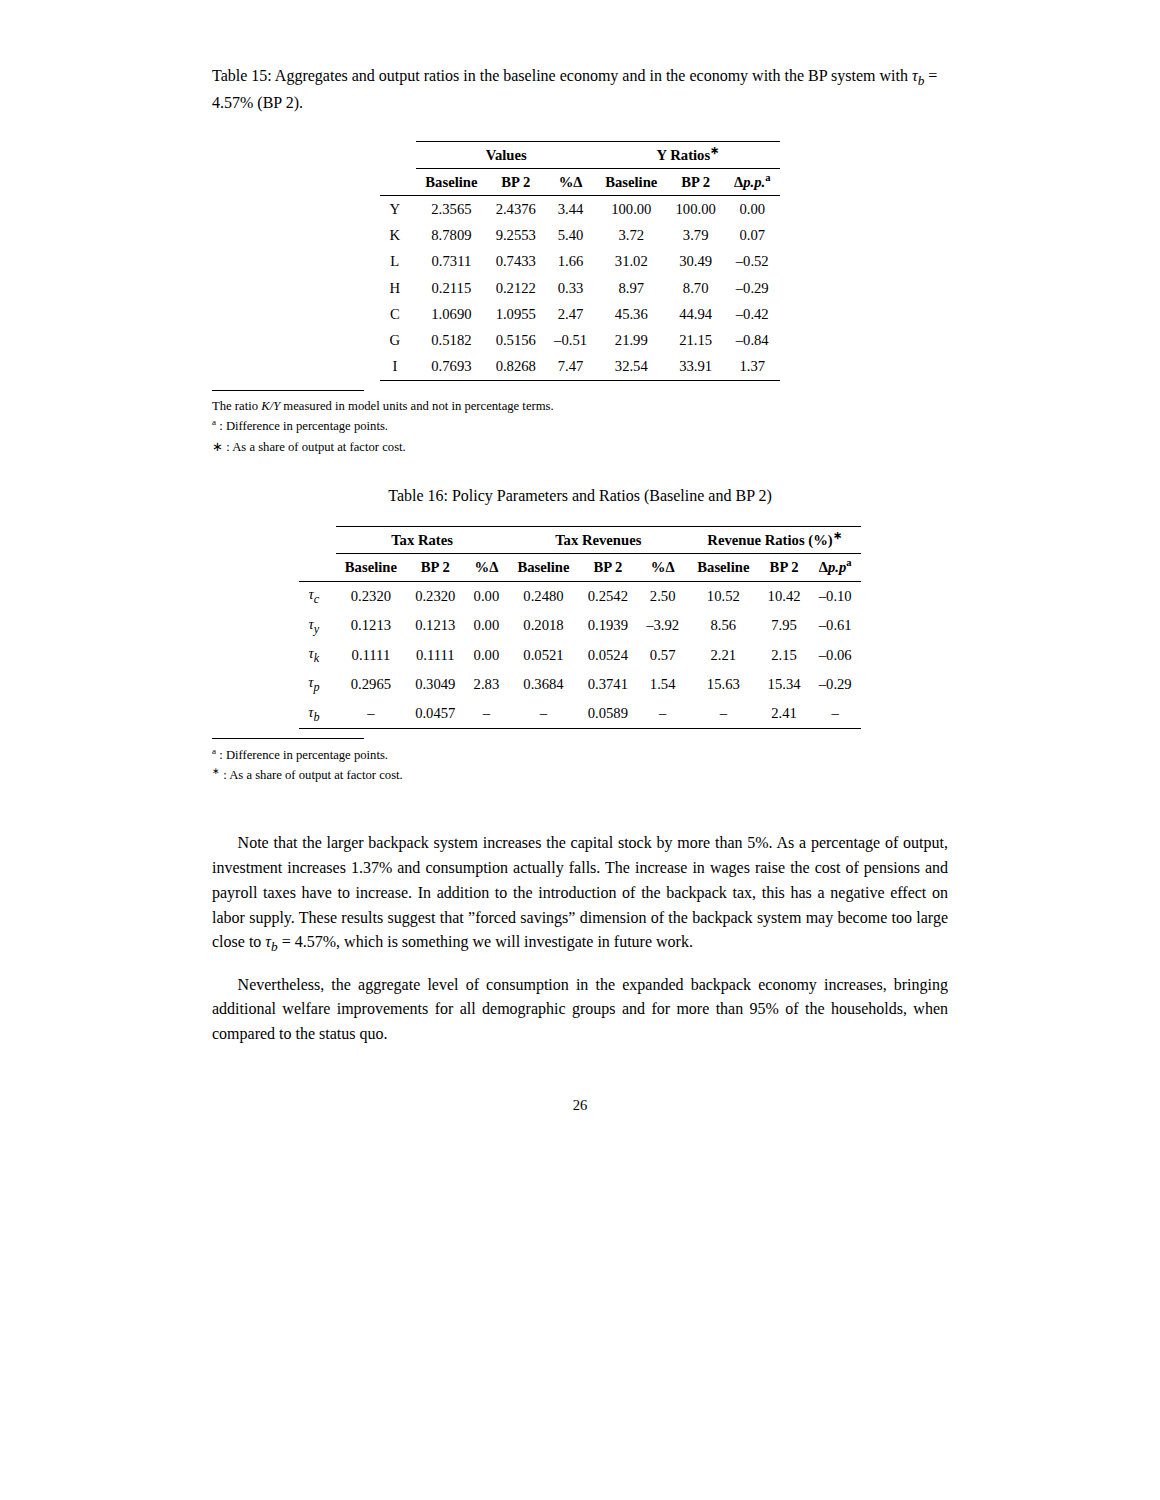Table 15: Aggregates and output ratios in the baseline economy and in the economy with the BP system with τb = 4.57% (BP 2).
| | Values | Y Ratios ∗ |
| | Baseline | BP 2 | %Δ | Baseline | BP 2 | Δ p.p. a |
| Y | 2.3565 | 2.4376 | 3.44 | 100.00 | 100.00 | 0.00 |
| K | 8.7809 | 9.2553 | 5.40 | 3.72 | 3.79 | 0.07 |
| L | 0.7311 | 0.7433 | 1.66 | 31.02 | 30.49 | –0.52 |
| H | 0.2115 | 0.2122 | 0.33 | 8.97 | 8.70 | –0.29 |
| C | 1.0690 | 1.0955 | 2.47 | 45.36 | 44.94 | –0.42 |
| G | 0.5182 | 0.5156 | –0.51 | 21.99 | 21.15 | –0.84 |
| I | 0.7693 | 0.8268 | 7.47 | 32.54 | 33.91 | 1.37 |
The ratio K/Y measured in model units and not in percentage terms.
a : Difference in percentage points.
∗ : As a share of output at factor cost.
Table 16: Policy Parameters and Ratios (Baseline and BP 2)
| | Tax Rates | Tax Revenues | Revenue Ratios (%) ∗ |
| | Baseline | BP 2 | %Δ | Baseline | BP 2 | %Δ | Baseline | BP 2 | Δ p.p a |
| τ c | 0.2320 | 0.2320 | 0.00 | 0.2480 | 0.2542 | 2.50 | 10.52 | 10.42 | –0.10 |
| τ y | 0.1213 | 0.1213 | 0.00 | 0.2018 | 0.1939 | –3.92 | 8.56 | 7.95 | –0.61 |
| τ k | 0.1111 | 0.1111 | 0.00 | 0.0521 | 0.0524 | 0.57 | 2.21 | 2.15 | –0.06 |
| τ p | 0.2965 | 0.3049 | 2.83 | 0.3684 | 0.3741 | 1.54 | 15.63 | 15.34 | –0.29 |
| τ b | – | 0.0457 | – | – | 0.0589 | – | – | 2.41 | – |
a : Difference in percentage points.
∗ : As a share of output at factor cost.
Note that the larger backpack system increases the capital stock by more than 5%. As a percentage of output, investment increases 1.37% and consumption actually falls. The increase in wages raise the cost of pensions and payroll taxes have to increase. In addition to the introduction of the backpack tax, this has a negative effect on labor supply. These results suggest that ”forced savings” dimension of the backpack system may become too large close to τb = 4.57%, which is something we will investigate in future work.
Nevertheless, the aggregate level of consumption in the expanded backpack economy increases, bringing additional welfare improvements for all demographic groups and for more than 95% of the households, when compared to the status quo.
26